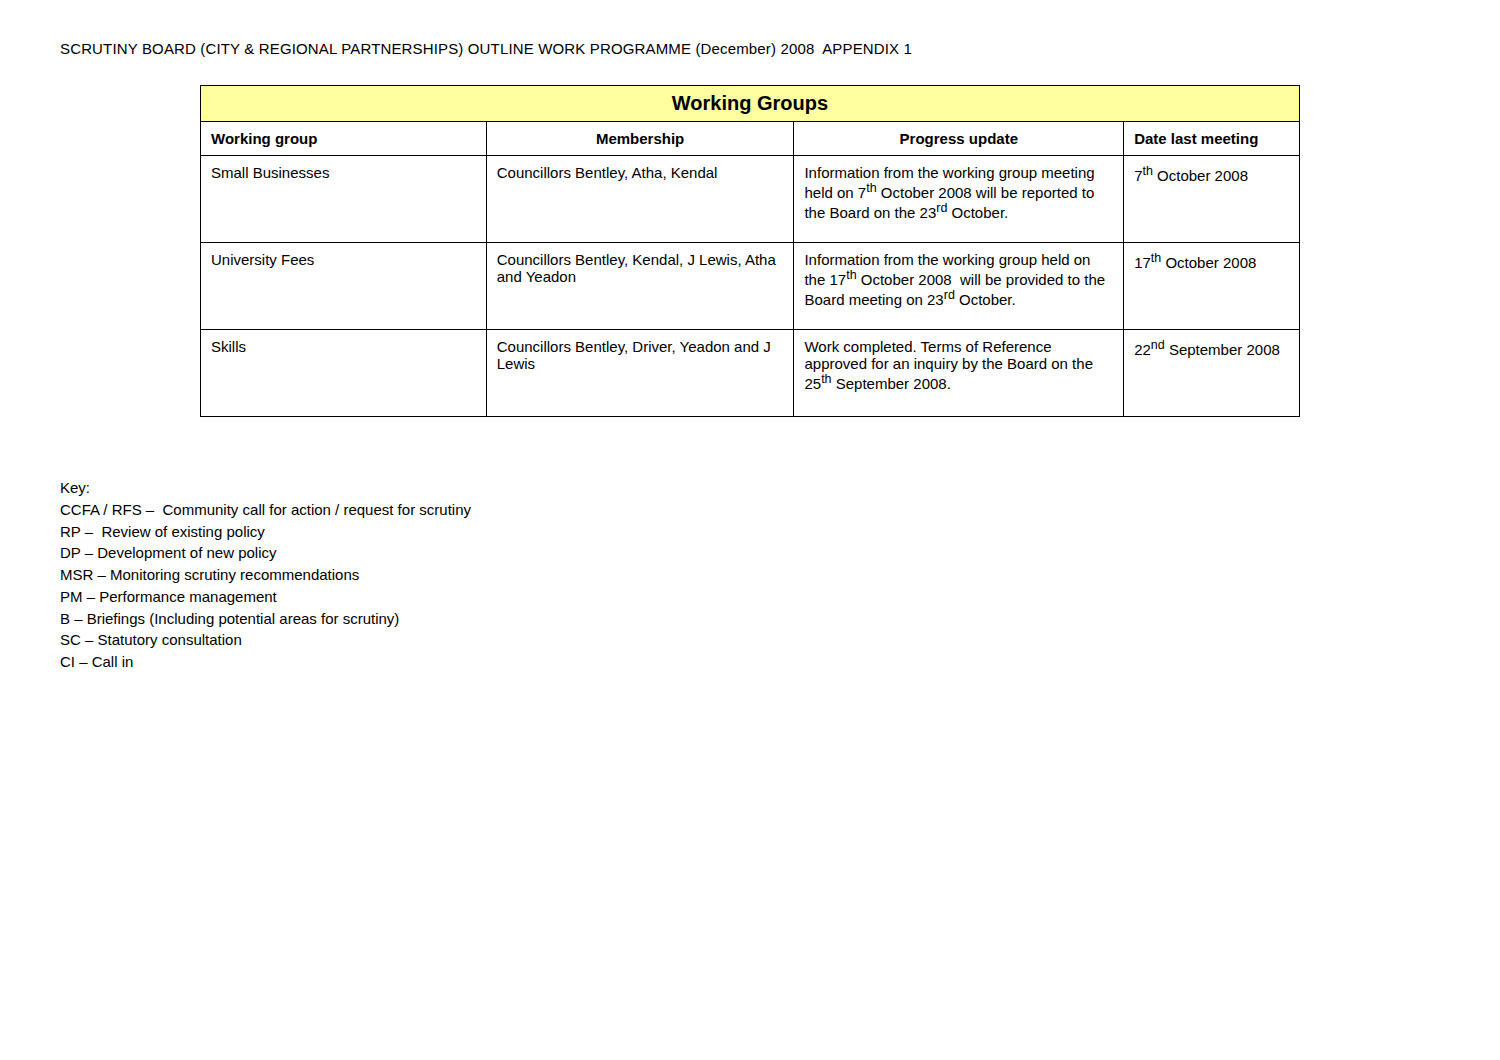SCRUTINY BOARD (CITY & REGIONAL PARTNERSHIPS) OUTLINE WORK PROGRAMME (December) 2008 APPENDIX 1
Working Groups
| Working group | Membership | Progress update | Date last meeting |
| --- | --- | --- | --- |
| Small Businesses | Councillors Bentley, Atha, Kendal | Information from the working group meeting held on 7 th October 2008 will be reported to the Board on the 23 rd October. | 7 th October 2008 |
| University Fees | Councillors Bentley, Kendal, J Lewis, Atha and Yeadon | Information from the working group held on the 17 th October 2008 will be provided to the Board meeting on 23 rd October. | 17 th October 2008 |
| Skills | Councillors Bentley, Driver, Yeadon and J Lewis | Work completed. Terms of Reference approved for an inquiry by the Board on the 25 th September 2008. | 22 nd September 2008 |
Key:
CCFA / RFS – Community call for action / request for scrutiny
RP – Review of existing policy
DP – Development of new policy
MSR – Monitoring scrutiny recommendations
PM – Performance management
B – Briefings (Including potential areas for scrutiny)
SC – Statutory consultation
CI – Call in